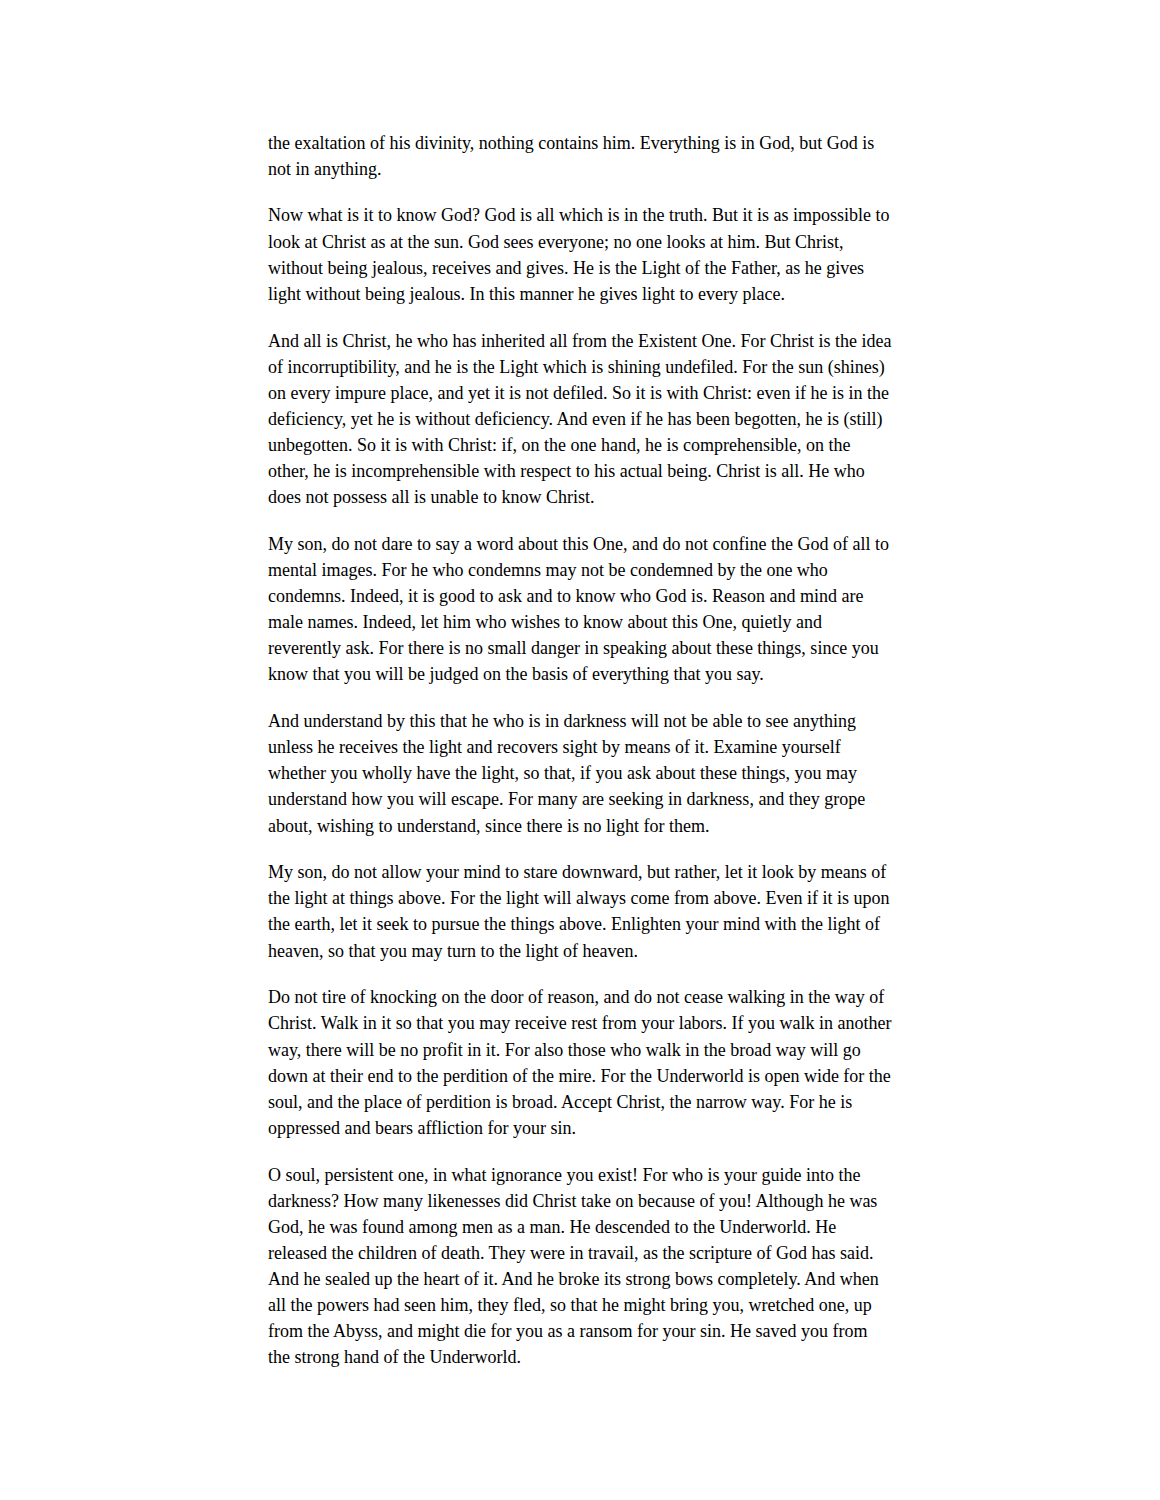the exaltation of his divinity, nothing contains him. Everything is in God, but God is not in anything.
Now what is it to know God? God is all which is in the truth. But it is as impossible to look at Christ as at the sun. God sees everyone; no one looks at him. But Christ, without being jealous, receives and gives. He is the Light of the Father, as he gives light without being jealous. In this manner he gives light to every place.
And all is Christ, he who has inherited all from the Existent One. For Christ is the idea of incorruptibility, and he is the Light which is shining undefiled. For the sun (shines) on every impure place, and yet it is not defiled. So it is with Christ: even if he is in the deficiency, yet he is without deficiency. And even if he has been begotten, he is (still) unbegotten. So it is with Christ: if, on the one hand, he is comprehensible, on the other, he is incomprehensible with respect to his actual being. Christ is all. He who does not possess all is unable to know Christ.
My son, do not dare to say a word about this One, and do not confine the God of all to mental images. For he who condemns may not be condemned by the one who condemns. Indeed, it is good to ask and to know who God is. Reason and mind are male names. Indeed, let him who wishes to know about this One, quietly and reverently ask. For there is no small danger in speaking about these things, since you know that you will be judged on the basis of everything that you say.
And understand by this that he who is in darkness will not be able to see anything unless he receives the light and recovers sight by means of it. Examine yourself whether you wholly have the light, so that, if you ask about these things, you may understand how you will escape. For many are seeking in darkness, and they grope about, wishing to understand, since there is no light for them.
My son, do not allow your mind to stare downward, but rather, let it look by means of the light at things above. For the light will always come from above. Even if it is upon the earth, let it seek to pursue the things above. Enlighten your mind with the light of heaven, so that you may turn to the light of heaven.
Do not tire of knocking on the door of reason, and do not cease walking in the way of Christ. Walk in it so that you may receive rest from your labors. If you walk in another way, there will be no profit in it. For also those who walk in the broad way will go down at their end to the perdition of the mire. For the Underworld is open wide for the soul, and the place of perdition is broad. Accept Christ, the narrow way. For he is oppressed and bears affliction for your sin.
O soul, persistent one, in what ignorance you exist! For who is your guide into the darkness? How many likenesses did Christ take on because of you! Although he was God, he was found among men as a man. He descended to the Underworld. He released the children of death. They were in travail, as the scripture of God has said. And he sealed up the heart of it. And he broke its strong bows completely. And when all the powers had seen him, they fled, so that he might bring you, wretched one, up from the Abyss, and might die for you as a ransom for your sin. He saved you from the strong hand of the Underworld.